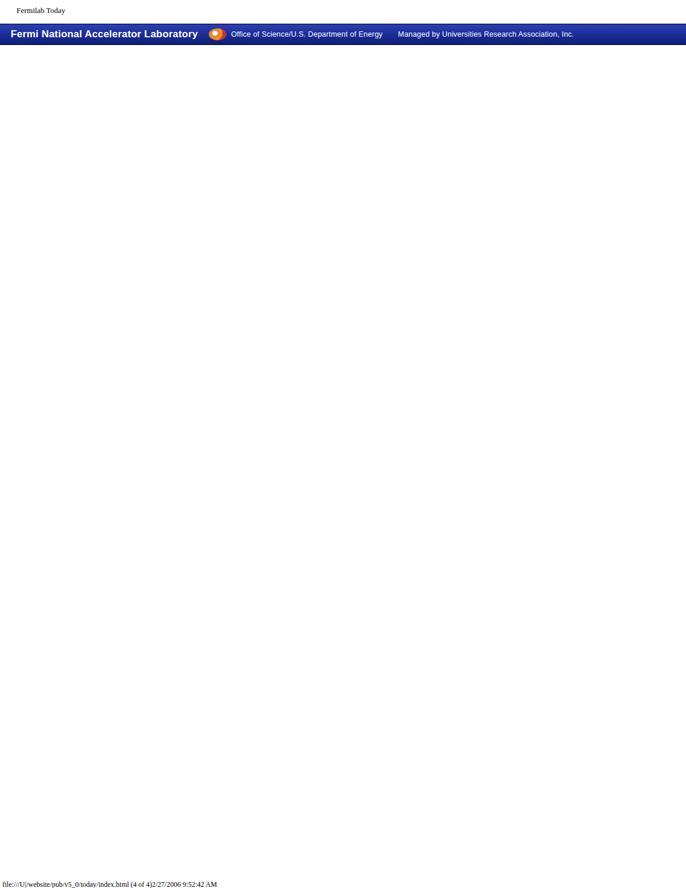Fermilab Today
Fermi National Accelerator Laboratory Office of Science/U.S. Department of Energy Managed by Universities Research Association, Inc.
file:///U|/website/pub/v5_0/today/index.html (4 of 4)2/27/2006 9:52:42 AM